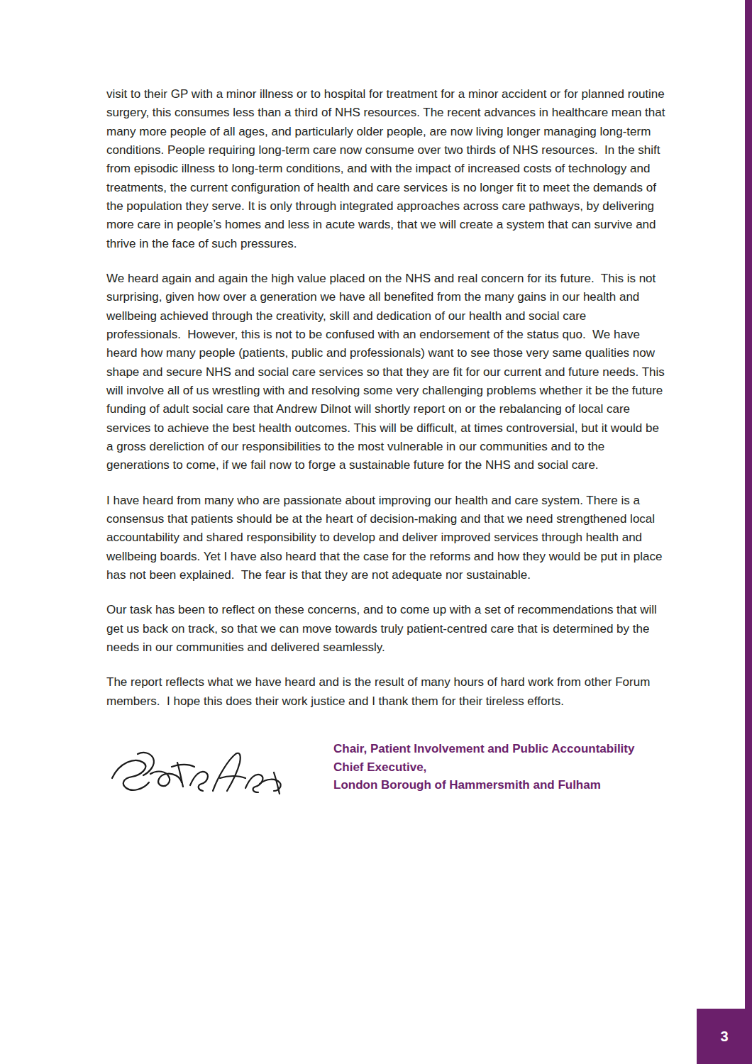visit to their GP with a minor illness or to hospital for treatment for a minor accident or for planned routine surgery, this consumes less than a third of NHS resources. The recent advances in healthcare mean that many more people of all ages, and particularly older people, are now living longer managing long-term conditions. People requiring long-term care now consume over two thirds of NHS resources. In the shift from episodic illness to long-term conditions, and with the impact of increased costs of technology and treatments, the current configuration of health and care services is no longer fit to meet the demands of the population they serve. It is only through integrated approaches across care pathways, by delivering more care in people’s homes and less in acute wards, that we will create a system that can survive and thrive in the face of such pressures.
We heard again and again the high value placed on the NHS and real concern for its future. This is not surprising, given how over a generation we have all benefited from the many gains in our health and wellbeing achieved through the creativity, skill and dedication of our health and social care professionals. However, this is not to be confused with an endorsement of the status quo. We have heard how many people (patients, public and professionals) want to see those very same qualities now shape and secure NHS and social care services so that they are fit for our current and future needs. This will involve all of us wrestling with and resolving some very challenging problems whether it be the future funding of adult social care that Andrew Dilnot will shortly report on or the rebalancing of local care services to achieve the best health outcomes. This will be difficult, at times controversial, but it would be a gross dereliction of our responsibilities to the most vulnerable in our communities and to the generations to come, if we fail now to forge a sustainable future for the NHS and social care.
I have heard from many who are passionate about improving our health and care system. There is a consensus that patients should be at the heart of decision-making and that we need strengthened local accountability and shared responsibility to develop and deliver improved services through health and wellbeing boards. Yet I have also heard that the case for the reforms and how they would be put in place has not been explained. The fear is that they are not adequate nor sustainable.
Our task has been to reflect on these concerns, and to come up with a set of recommendations that will get us back on track, so that we can move towards truly patient-centred care that is determined by the needs in our communities and delivered seamlessly.
The report reflects what we have heard and is the result of many hours of hard work from other Forum members. I hope this does their work justice and I thank them for their tireless efforts.
Chair, Patient Involvement and Public Accountability Chief Executive, London Borough of Hammersmith and Fulham
3